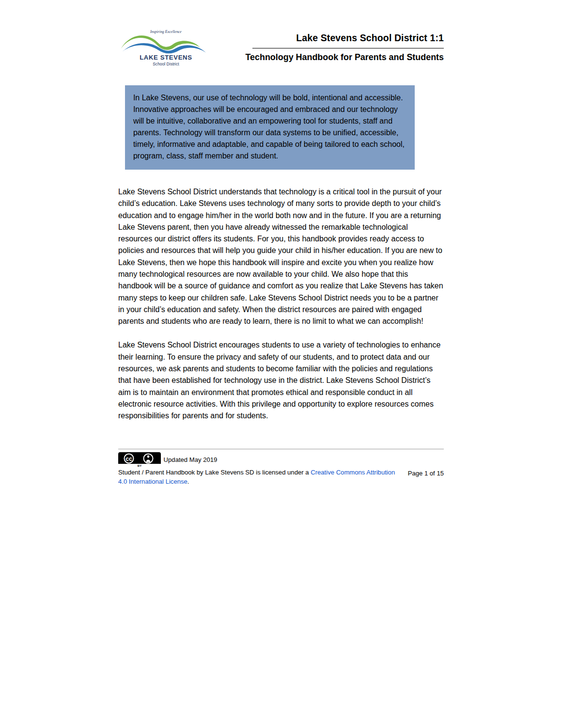Inspiring Excellence LAKE STEVENS School District
Lake Stevens School District 1:1
Technology Handbook for Parents and Students
In Lake Stevens, our use of technology will be bold, intentional and accessible. Innovative approaches will be encouraged and embraced and our technology will be intuitive, collaborative and an empowering tool for students, staff and parents. Technology will transform our data systems to be unified, accessible, timely, informative and adaptable, and capable of being tailored to each school, program, class, staff member and student.
Lake Stevens School District understands that technology is a critical tool in the pursuit of your child’s education. Lake Stevens uses technology of many sorts to provide depth to your child’s education and to engage him/her in the world both now and in the future. If you are a returning Lake Stevens parent, then you have already witnessed the remarkable technological resources our district offers its students. For you, this handbook provides ready access to policies and resources that will help you guide your child in his/her education. If you are new to Lake Stevens, then we hope this handbook will inspire and excite you when you realize how many technological resources are now available to your child. We also hope that this handbook will be a source of guidance and comfort as you realize that Lake Stevens has taken many steps to keep our children safe. Lake Stevens School District needs you to be a partner in your child’s education and safety. When the district resources are paired with engaged parents and students who are ready to learn, there is no limit to what we can accomplish!
Lake Stevens School District encourages students to use a variety of technologies to enhance their learning. To ensure the privacy and safety of our students, and to protect data and our resources, we ask parents and students to become familiar with the policies and regulations that have been established for technology use in the district. Lake Stevens School District’s aim is to maintain an environment that promotes ethical and responsible conduct in all electronic resource activities. With this privilege and opportunity to explore resources comes responsibilities for parents and for students.
cc BY Updated May 2019
Student / Parent Handbook by Lake Stevens SD is licensed under a Creative Commons Attribution 4.0 International License.
Page 1 of 15